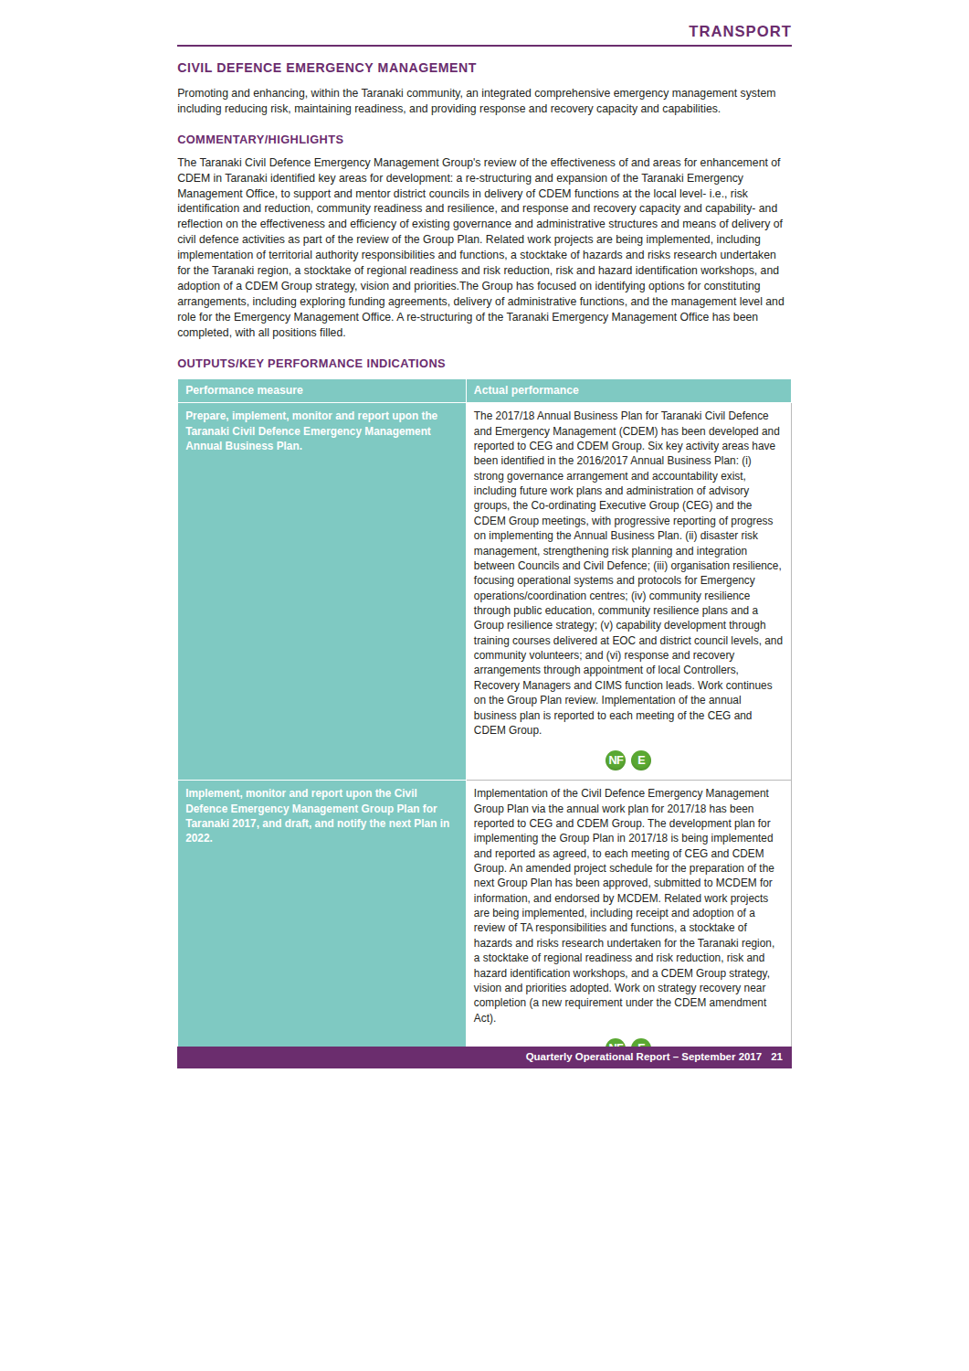TRANSPORT
Civil Defence Emergency Management
Promoting and enhancing, within the Taranaki community, an integrated comprehensive emergency management system including reducing risk, maintaining readiness, and providing response and recovery capacity and capabilities.
Commentary/Highlights
The Taranaki Civil Defence Emergency Management Group's review of the effectiveness of and areas for enhancement of CDEM in Taranaki identified key areas for development: a re-structuring and expansion of the Taranaki Emergency Management Office, to support and mentor district councils in delivery of CDEM functions at the local level- i.e., risk identification and reduction, community readiness and resilience, and response and recovery capacity and capability- and reflection on the effectiveness and efficiency of existing governance and administrative structures and means of delivery of civil defence activities as part of the review of the Group Plan. Related work projects are being implemented, including implementation of territorial authority responsibilities and functions, a stocktake of hazards and risks research undertaken for the Taranaki region, a stocktake of regional readiness and risk reduction, risk and hazard identification workshops, and adoption of a CDEM Group strategy, vision and priorities.The Group has focused on identifying options for constituting arrangements, including exploring funding agreements, delivery of administrative functions, and the management level and role for the Emergency Management Office. A re-structuring of the Taranaki Emergency Management Office has been completed, with all positions filled.
Outputs/Key Performance Indications
| Performance measure | Actual performance |
| --- | --- |
| Prepare, implement, monitor and report upon the Taranaki Civil Defence Emergency Management Annual Business Plan. | The 2017/18 Annual Business Plan for Taranaki Civil Defence and Emergency Management (CDEM) has been developed and reported to CEG and CDEM Group. Six key activity areas have been identified in the 2016/2017 Annual Business Plan: (i) strong governance arrangement and accountability exist, including future work plans and administration of advisory groups, the Co-ordinating Executive Group (CEG) and the CDEM Group meetings, with progressive reporting of progress on implementing the Annual Business Plan. (ii) disaster risk management, strengthening risk planning and integration between Councils and Civil Defence; (iii) organisation resilience, focusing operational systems and protocols for Emergency operations/coordination centres; (iv) community resilience through public education, community resilience plans and a Group resilience strategy; (v) capability development through training courses delivered at EOC and district council levels, and community volunteers; and (vi) response and recovery arrangements through appointment of local Controllers, Recovery Managers and CIMS function leads. Work continues on the Group Plan review. Implementation of the annual business plan is reported to each meeting of the CEG and CDEM Group. NF E |
| Implement, monitor and report upon the Civil Defence Emergency Management Group Plan for Taranaki 2017, and draft, and notify the next Plan in 2022. | Implementation of the Civil Defence Emergency Management Group Plan via the annual work plan for 2017/18 has been reported to CEG and CDEM Group. The development plan for implementing the Group Plan in 2017/18 is being implemented and reported as agreed, to each meeting of CEG and CDEM Group. An amended project schedule for the preparation of the next Group Plan has been approved, submitted to MCDEM for information, and endorsed by MCDEM. Related work projects are being implemented, including receipt and adoption of a review of TA responsibilities and functions, a stocktake of hazards and risks research undertaken for the Taranaki region, a stocktake of regional readiness and risk reduction, risk and hazard identification workshops, and a CDEM Group strategy, vision and priorities adopted. Work on strategy recovery near completion (a new requirement under the CDEM amendment Act). NF E |
Quarterly Operational Report – September 201721